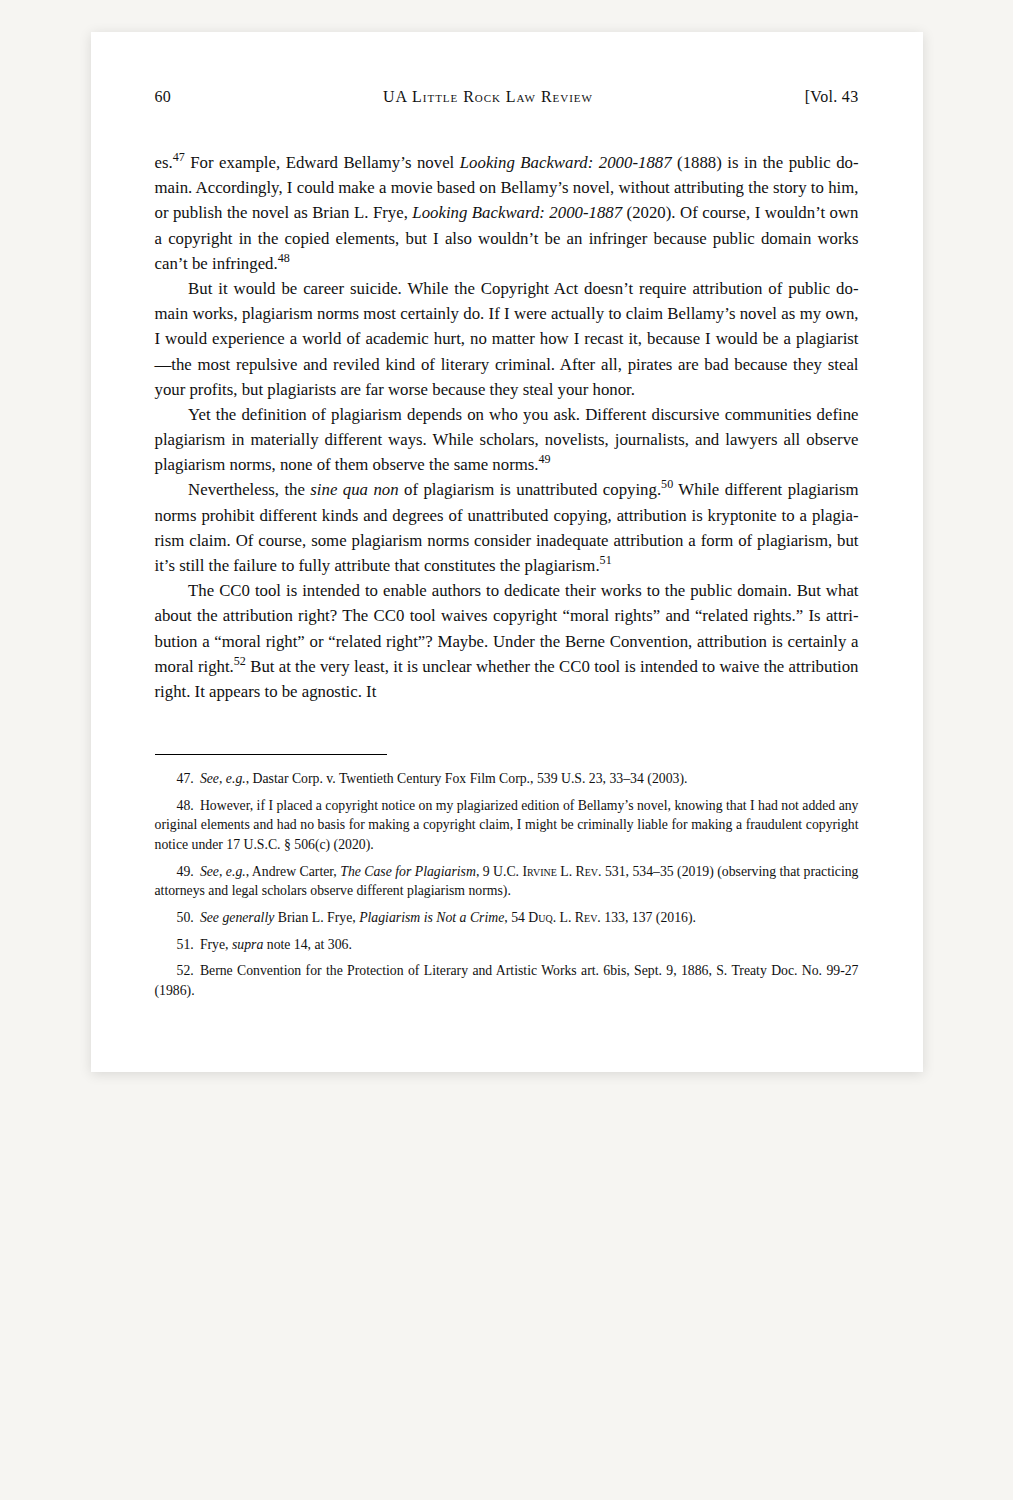60 UA Little Rock Law Review [Vol. 43
es.47 For example, Edward Bellamy’s novel Looking Backward: 2000-1887 (1888) is in the public domain. Accordingly, I could make a movie based on Bellamy’s novel, without attributing the story to him, or publish the novel as Brian L. Frye, Looking Backward: 2000-1887 (2020). Of course, I wouldn’t own a copyright in the copied elements, but I also wouldn’t be an infringer because public domain works can’t be infringed.48
But it would be career suicide. While the Copyright Act doesn’t require attribution of public domain works, plagiarism norms most certainly do. If I were actually to claim Bellamy’s novel as my own, I would experience a world of academic hurt, no matter how I recast it, because I would be a plagiarist—the most repulsive and reviled kind of literary criminal. After all, pirates are bad because they steal your profits, but plagiarists are far worse because they steal your honor.
Yet the definition of plagiarism depends on who you ask. Different discursive communities define plagiarism in materially different ways. While scholars, novelists, journalists, and lawyers all observe plagiarism norms, none of them observe the same norms.49
Nevertheless, the sine qua non of plagiarism is unattributed copying.50 While different plagiarism norms prohibit different kinds and degrees of unattributed copying, attribution is kryptonite to a plagiarism claim. Of course, some plagiarism norms consider inadequate attribution a form of plagiarism, but it’s still the failure to fully attribute that constitutes the plagiarism.51
The CC0 tool is intended to enable authors to dedicate their works to the public domain. But what about the attribution right? The CC0 tool waives copyright “moral rights” and “related rights.” Is attribution a “moral right” or “related right”? Maybe. Under the Berne Convention, attribution is certainly a moral right.52 But at the very least, it is unclear whether the CC0 tool is intended to waive the attribution right. It appears to be agnostic. It
See, e.g., Dastar Corp. v. Twentieth Century Fox Film Corp., 539 U.S. 23, 33–34 (2003).
However, if I placed a copyright notice on my plagiarized edition of Bellamy’s novel, knowing that I had not added any original elements and had no basis for making a copyright claim, I might be criminally liable for making a fraudulent copyright notice under 17 U.S.C. § 506(c) (2020).
See, e.g., Andrew Carter, The Case for Plagiarism, 9 U.C. Irvine L. Rev. 531, 534–35 (2019) (observing that practicing attorneys and legal scholars observe different plagiarism norms).
See generally Brian L. Frye, Plagiarism is Not a Crime, 54 Duq. L. Rev. 133, 137 (2016).
Frye, supra note 14, at 306.
Berne Convention for the Protection of Literary and Artistic Works art. 6bis, Sept. 9, 1886, S. Treaty Doc. No. 99-27 (1986).